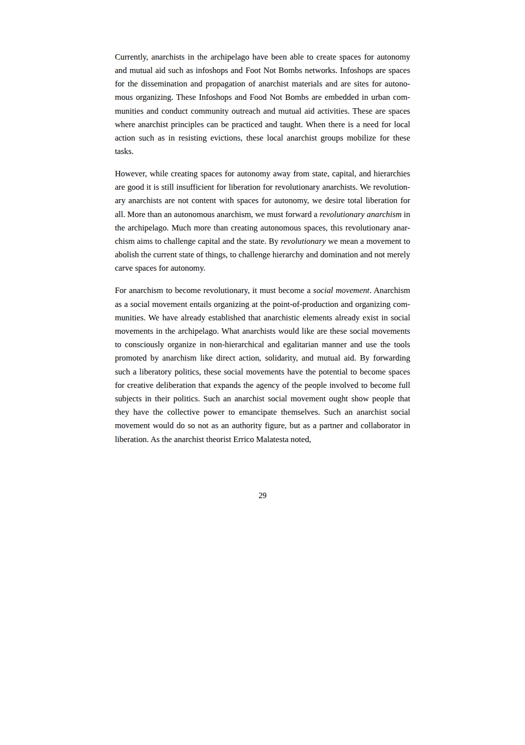Currently, anarchists in the archipelago have been able to create spaces for autonomy and mutual aid such as infoshops and Foot Not Bombs networks. Infoshops are spaces for the dissemination and propagation of anarchist materials and are sites for autonomous organizing. These Infoshops and Food Not Bombs are embedded in urban communities and conduct community outreach and mutual aid activities. These are spaces where anarchist principles can be practiced and taught. When there is a need for local action such as in resisting evictions, these local anarchist groups mobilize for these tasks.
However, while creating spaces for autonomy away from state, capital, and hierarchies are good it is still insufficient for liberation for revolutionary anarchists. We revolutionary anarchists are not content with spaces for autonomy, we desire total liberation for all. More than an autonomous anarchism, we must forward a revolutionary anarchism in the archipelago. Much more than creating autonomous spaces, this revolutionary anarchism aims to challenge capital and the state. By revolutionary we mean a movement to abolish the current state of things, to challenge hierarchy and domination and not merely carve spaces for autonomy.
For anarchism to become revolutionary, it must become a social movement. Anarchism as a social movement entails organizing at the point-of-production and organizing communities. We have already established that anarchistic elements already exist in social movements in the archipelago. What anarchists would like are these social movements to consciously organize in non-hierarchical and egalitarian manner and use the tools promoted by anarchism like direct action, solidarity, and mutual aid. By forwarding such a liberatory politics, these social movements have the potential to become spaces for creative deliberation that expands the agency of the people involved to become full subjects in their politics. Such an anarchist social movement ought show people that they have the collective power to emancipate themselves. Such an anarchist social movement would do so not as an authority figure, but as a partner and collaborator in liberation. As the anarchist theorist Errico Malatesta noted,
29